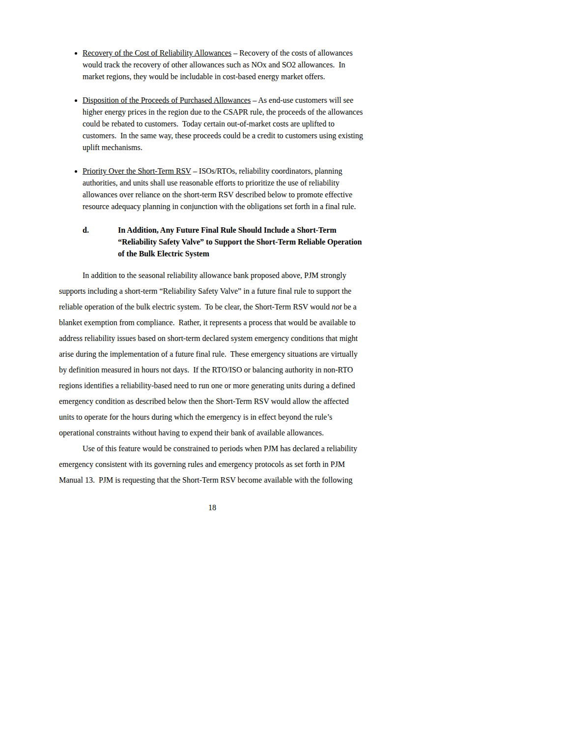Recovery of the Cost of Reliability Allowances – Recovery of the costs of allowances would track the recovery of other allowances such as NOx and SO2 allowances. In market regions, they would be includable in cost-based energy market offers.
Disposition of the Proceeds of Purchased Allowances – As end-use customers will see higher energy prices in the region due to the CSAPR rule, the proceeds of the allowances could be rebated to customers. Today certain out-of-market costs are uplifted to customers. In the same way, these proceeds could be a credit to customers using existing uplift mechanisms.
Priority Over the Short-Term RSV – ISOs/RTOs, reliability coordinators, planning authorities, and units shall use reasonable efforts to prioritize the use of reliability allowances over reliance on the short-term RSV described below to promote effective resource adequacy planning in conjunction with the obligations set forth in a final rule.
d. In Addition, Any Future Final Rule Should Include a Short-Term “Reliability Safety Valve” to Support the Short-Term Reliable Operation of the Bulk Electric System
In addition to the seasonal reliability allowance bank proposed above, PJM strongly supports including a short-term “Reliability Safety Valve” in a future final rule to support the reliable operation of the bulk electric system. To be clear, the Short-Term RSV would not be a blanket exemption from compliance. Rather, it represents a process that would be available to address reliability issues based on short-term declared system emergency conditions that might arise during the implementation of a future final rule. These emergency situations are virtually by definition measured in hours not days. If the RTO/ISO or balancing authority in non-RTO regions identifies a reliability-based need to run one or more generating units during a defined emergency condition as described below then the Short-Term RSV would allow the affected units to operate for the hours during which the emergency is in effect beyond the rule’s operational constraints without having to expend their bank of available allowances.
Use of this feature would be constrained to periods when PJM has declared a reliability emergency consistent with its governing rules and emergency protocols as set forth in PJM Manual 13. PJM is requesting that the Short-Term RSV become available with the following
18